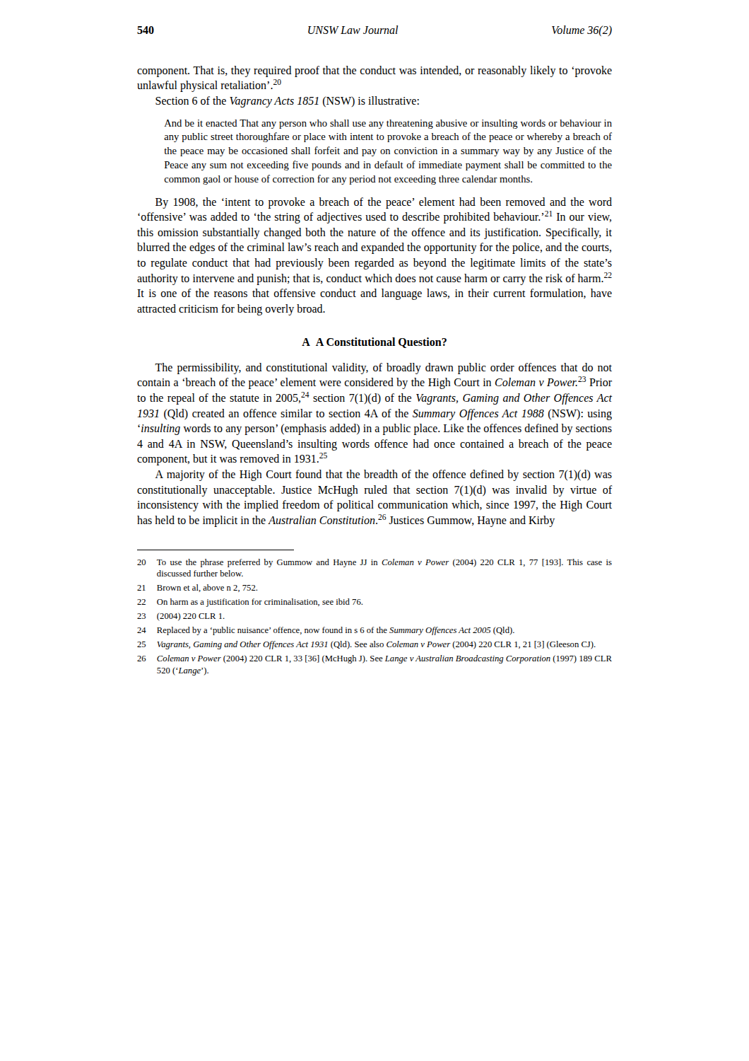540 UNSW Law Journal Volume 36(2)
component. That is, they required proof that the conduct was intended, or reasonably likely to ‘provoke unlawful physical retaliation’.20
Section 6 of the Vagrancy Acts 1851 (NSW) is illustrative:
And be it enacted That any person who shall use any threatening abusive or insulting words or behaviour in any public street thoroughfare or place with intent to provoke a breach of the peace or whereby a breach of the peace may be occasioned shall forfeit and pay on conviction in a summary way by any Justice of the Peace any sum not exceeding five pounds and in default of immediate payment shall be committed to the common gaol or house of correction for any period not exceeding three calendar months.
By 1908, the ‘intent to provoke a breach of the peace’ element had been removed and the word ‘offensive’ was added to ‘the string of adjectives used to describe prohibited behaviour.’21 In our view, this omission substantially changed both the nature of the offence and its justification. Specifically, it blurred the edges of the criminal law’s reach and expanded the opportunity for the police, and the courts, to regulate conduct that had previously been regarded as beyond the legitimate limits of the state’s authority to intervene and punish; that is, conduct which does not cause harm or carry the risk of harm.22 It is one of the reasons that offensive conduct and language laws, in their current formulation, have attracted criticism for being overly broad.
A A Constitutional Question?
The permissibility, and constitutional validity, of broadly drawn public order offences that do not contain a ‘breach of the peace’ element were considered by the High Court in Coleman v Power.23 Prior to the repeal of the statute in 2005,24 section 7(1)(d) of the Vagrants, Gaming and Other Offences Act 1931 (Qld) created an offence similar to section 4A of the Summary Offences Act 1988 (NSW): using ‘insulting words to any person’ (emphasis added) in a public place. Like the offences defined by sections 4 and 4A in NSW, Queensland’s insulting words offence had once contained a breach of the peace component, but it was removed in 1931.25
A majority of the High Court found that the breadth of the offence defined by section 7(1)(d) was constitutionally unacceptable. Justice McHugh ruled that section 7(1)(d) was invalid by virtue of inconsistency with the implied freedom of political communication which, since 1997, the High Court has held to be implicit in the Australian Constitution.26 Justices Gummow, Hayne and Kirby
20 To use the phrase preferred by Gummow and Hayne JJ in Coleman v Power (2004) 220 CLR 1, 77 [193]. This case is discussed further below.
21 Brown et al, above n 2, 752.
22 On harm as a justification for criminalisation, see ibid 76.
23(2004) 220 CLR 1.
24 Replaced by a ‘public nuisance’ offence, now found in s 6 of the Summary Offences Act 2005 (Qld).
25 Vagrants, Gaming and Other Offences Act 1931 (Qld). See also Coleman v Power (2004) 220 CLR 1, 21 [3] (Gleeson CJ).
26 Coleman v Power (2004) 220 CLR 1, 33 [36] (McHugh J). See Lange v Australian Broadcasting Corporation (1997) 189 CLR 520 (‘Lange’).